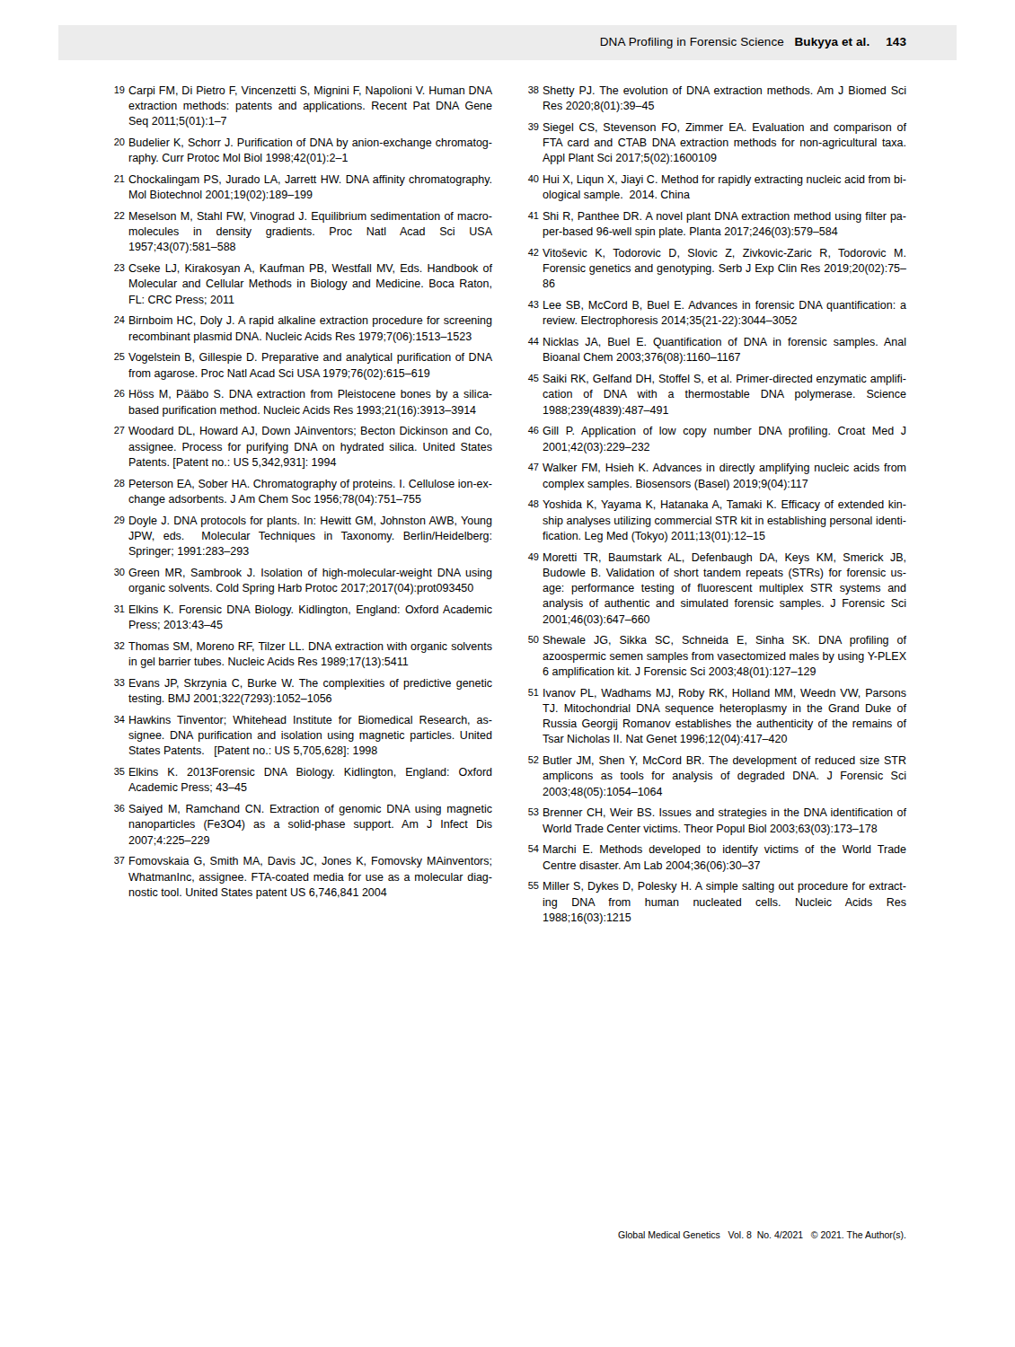DNA Profiling in Forensic Science Bukyya et al. 143
Carpi FM, Di Pietro F, Vincenzetti S, Mignini F, Napolioni V. Human DNA extraction methods: patents and applications. Recent Pat DNA Gene Seq 2011;5(01):1–7
Budelier K, Schorr J. Purification of DNA by anion-exchange chromatography. Curr Protoc Mol Biol 1998;42(01):2–1
Chockalingam PS, Jurado LA, Jarrett HW. DNA affinity chromatography. Mol Biotechnol 2001;19(02):189–199
Meselson M, Stahl FW, Vinograd J. Equilibrium sedimentation of macromolecules in density gradients. Proc Natl Acad Sci USA 1957;43(07):581–588
Cseke LJ, Kirakosyan A, Kaufman PB, Westfall MV, Eds. Handbook of Molecular and Cellular Methods in Biology and Medicine. Boca Raton, FL: CRC Press; 2011
Birnboim HC, Doly J. A rapid alkaline extraction procedure for screening recombinant plasmid DNA. Nucleic Acids Res 1979;7(06):1513–1523
Vogelstein B, Gillespie D. Preparative and analytical purification of DNA from agarose. Proc Natl Acad Sci USA 1979;76(02):615–619
Höss M, Pääbo S. DNA extraction from Pleistocene bones by a silica-based purification method. Nucleic Acids Res 1993;21(16):3913–3914
Woodard DL, Howard AJ, Down JAinventors; Becton Dickinson and Co, assignee. Process for purifying DNA on hydrated silica. United States Patents. [Patent no.: US 5,342,931]: 1994
Peterson EA, Sober HA. Chromatography of proteins. I. Cellulose ion-exchange adsorbents. J Am Chem Soc 1956;78(04):751–755
Doyle J. DNA protocols for plants. In: Hewitt GM, Johnston AWB, Young JPW, eds. Molecular Techniques in Taxonomy. Berlin/Heidelberg: Springer; 1991:283–293
Green MR, Sambrook J. Isolation of high-molecular-weight DNA using organic solvents. Cold Spring Harb Protoc 2017;2017(04):prot093450
Elkins K. Forensic DNA Biology. Kidlington, England: Oxford Academic Press; 2013:43–45
Thomas SM, Moreno RF, Tilzer LL. DNA extraction with organic solvents in gel barrier tubes. Nucleic Acids Res 1989;17(13):5411
Evans JP, Skrzynia C, Burke W. The complexities of predictive genetic testing. BMJ 2001;322(7293):1052–1056
Hawkins Tinventor; Whitehead Institute for Biomedical Research, assignee. DNA purification and isolation using magnetic particles. United States Patents. [Patent no.: US 5,705,628]: 1998
Elkins K. 2013Forensic DNA Biology. Kidlington, England: Oxford Academic Press; 43–45
Saiyed M, Ramchand CN. Extraction of genomic DNA using magnetic nanoparticles (Fe3O4) as a solid-phase support. Am J Infect Dis 2007;4:225–229
Fomovskaia G, Smith MA, Davis JC, Jones K, Fomovsky MAinventors; WhatmanInc, assignee. FTA-coated media for use as a molecular diagnostic tool. United States patent US 6,746,841 2004
Shetty PJ. The evolution of DNA extraction methods. Am J Biomed Sci Res 2020;8(01):39–45
Siegel CS, Stevenson FO, Zimmer EA. Evaluation and comparison of FTA card and CTAB DNA extraction methods for non-agricultural taxa. Appl Plant Sci 2017;5(02):1600109
Hui X, Liqun X, Jiayi C. Method for rapidly extracting nucleic acid from biological sample. 2014. China
Shi R, Panthee DR. A novel plant DNA extraction method using filter paper-based 96-well spin plate. Planta 2017;246(03):579–584
Vitoševic K, Todorovic D, Slovic Z, Zivkovic-Zaric R, Todorovic M. Forensic genetics and genotyping. Serb J Exp Clin Res 2019;20(02):75–86
Lee SB, McCord B, Buel E. Advances in forensic DNA quantification: a review. Electrophoresis 2014;35(21-22):3044–3052
Nicklas JA, Buel E. Quantification of DNA in forensic samples. Anal Bioanal Chem 2003;376(08):1160–1167
Saiki RK, Gelfand DH, Stoffel S, et al. Primer-directed enzymatic amplification of DNA with a thermostable DNA polymerase. Science 1988;239(4839):487–491
Gill P. Application of low copy number DNA profiling. Croat Med J 2001;42(03):229–232
Walker FM, Hsieh K. Advances in directly amplifying nucleic acids from complex samples. Biosensors (Basel) 2019;9(04):117
Yoshida K, Yayama K, Hatanaka A, Tamaki K. Efficacy of extended kinship analyses utilizing commercial STR kit in establishing personal identification. Leg Med (Tokyo) 2011;13(01):12–15
Moretti TR, Baumstark AL, Defenbaugh DA, Keys KM, Smerick JB, Budowle B. Validation of short tandem repeats (STRs) for forensic usage: performance testing of fluorescent multiplex STR systems and analysis of authentic and simulated forensic samples. J Forensic Sci 2001;46(03):647–660
Shewale JG, Sikka SC, Schneida E, Sinha SK. DNA profiling of azoospermic semen samples from vasectomized males by using Y-PLEX 6 amplification kit. J Forensic Sci 2003;48(01):127–129
Ivanov PL, Wadhams MJ, Roby RK, Holland MM, Weedn VW, Parsons TJ. Mitochondrial DNA sequence heteroplasmy in the Grand Duke of Russia Georgij Romanov establishes the authenticity of the remains of Tsar Nicholas II. Nat Genet 1996;12(04):417–420
Butler JM, Shen Y, McCord BR. The development of reduced size STR amplicons as tools for analysis of degraded DNA. J Forensic Sci 2003;48(05):1054–1064
Brenner CH, Weir BS. Issues and strategies in the DNA identification of World Trade Center victims. Theor Popul Biol 2003;63(03):173–178
Marchi E. Methods developed to identify victims of the World Trade Centre disaster. Am Lab 2004;36(06):30–37
Miller S, Dykes D, Polesky H. A simple salting out procedure for extracting DNA from human nucleated cells. Nucleic Acids Res 1988;16(03):1215
Global Medical Genetics Vol. 8 No. 4/2021 © 2021. The Author(s).